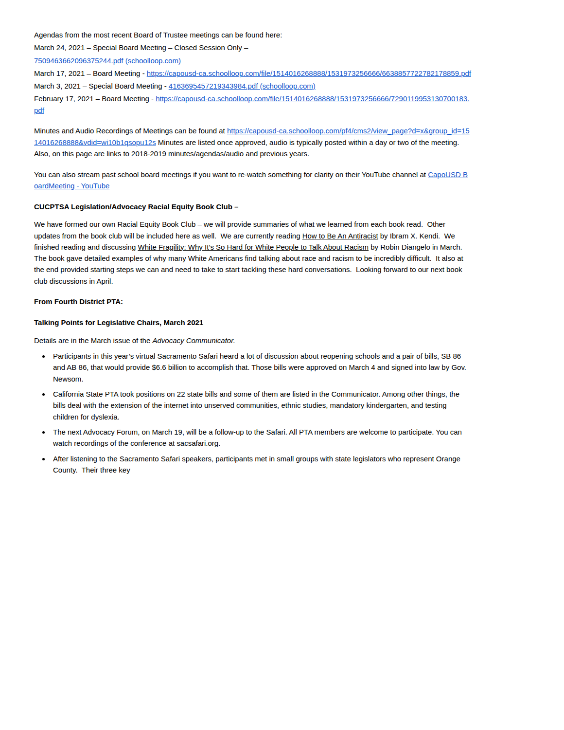Agendas from the most recent Board of Trustee meetings can be found here:
March 24, 2021 – Special Board Meeting – Closed Session Only –
7509463662096375244.pdf (schoolloop.com)
March 17, 2021 – Board Meeting - https://capousd-ca.schoolloop.com/file/1514016268888/1531973256666/6638857722782178859.pdf
March 3, 2021 – Special Board Meeting - 4163695457219343984.pdf (schoolloop.com)
February 17, 2021 – Board Meeting - https://capousd-ca.schoolloop.com/file/1514016268888/1531973256666/7290119953130700183.pdf
Minutes and Audio Recordings of Meetings can be found at https://capousd-ca.schoolloop.com/pf4/cms2/view_page?d=x&group_id=1514016268888&vdid=wi10b1qsopu12s Minutes are listed once approved, audio is typically posted within a day or two of the meeting. Also, on this page are links to 2018-2019 minutes/agendas/audio and previous years.
You can also stream past school board meetings if you want to re-watch something for clarity on their YouTube channel at CapoUSD BoardMeeting - YouTube
CUCPTSA Legislation/Advocacy Racial Equity Book Club –
We have formed our own Racial Equity Book Club – we will provide summaries of what we learned from each book read. Other updates from the book club will be included here as well. We are currently reading How to Be An Antiracist by Ibram X. Kendi. We finished reading and discussing White Fragility: Why It’s So Hard for White People to Talk About Racism by Robin Diangelo in March. The book gave detailed examples of why many White Americans find talking about race and racism to be incredibly difficult. It also at the end provided starting steps we can and need to take to start tackling these hard conversations. Looking forward to our next book club discussions in April.
From Fourth District PTA:
Talking Points for Legislative Chairs, March 2021
Details are in the March issue of the Advocacy Communicator.
Participants in this year’s virtual Sacramento Safari heard a lot of discussion about reopening schools and a pair of bills, SB 86 and AB 86, that would provide $6.6 billion to accomplish that. Those bills were approved on March 4 and signed into law by Gov. Newsom.
California State PTA took positions on 22 state bills and some of them are listed in the Communicator. Among other things, the bills deal with the extension of the internet into unserved communities, ethnic studies, mandatory kindergarten, and testing children for dyslexia.
The next Advocacy Forum, on March 19, will be a follow-up to the Safari. All PTA members are welcome to participate. You can watch recordings of the conference at sacsafari.org.
After listening to the Sacramento Safari speakers, participants met in small groups with state legislators who represent Orange County. Their three key